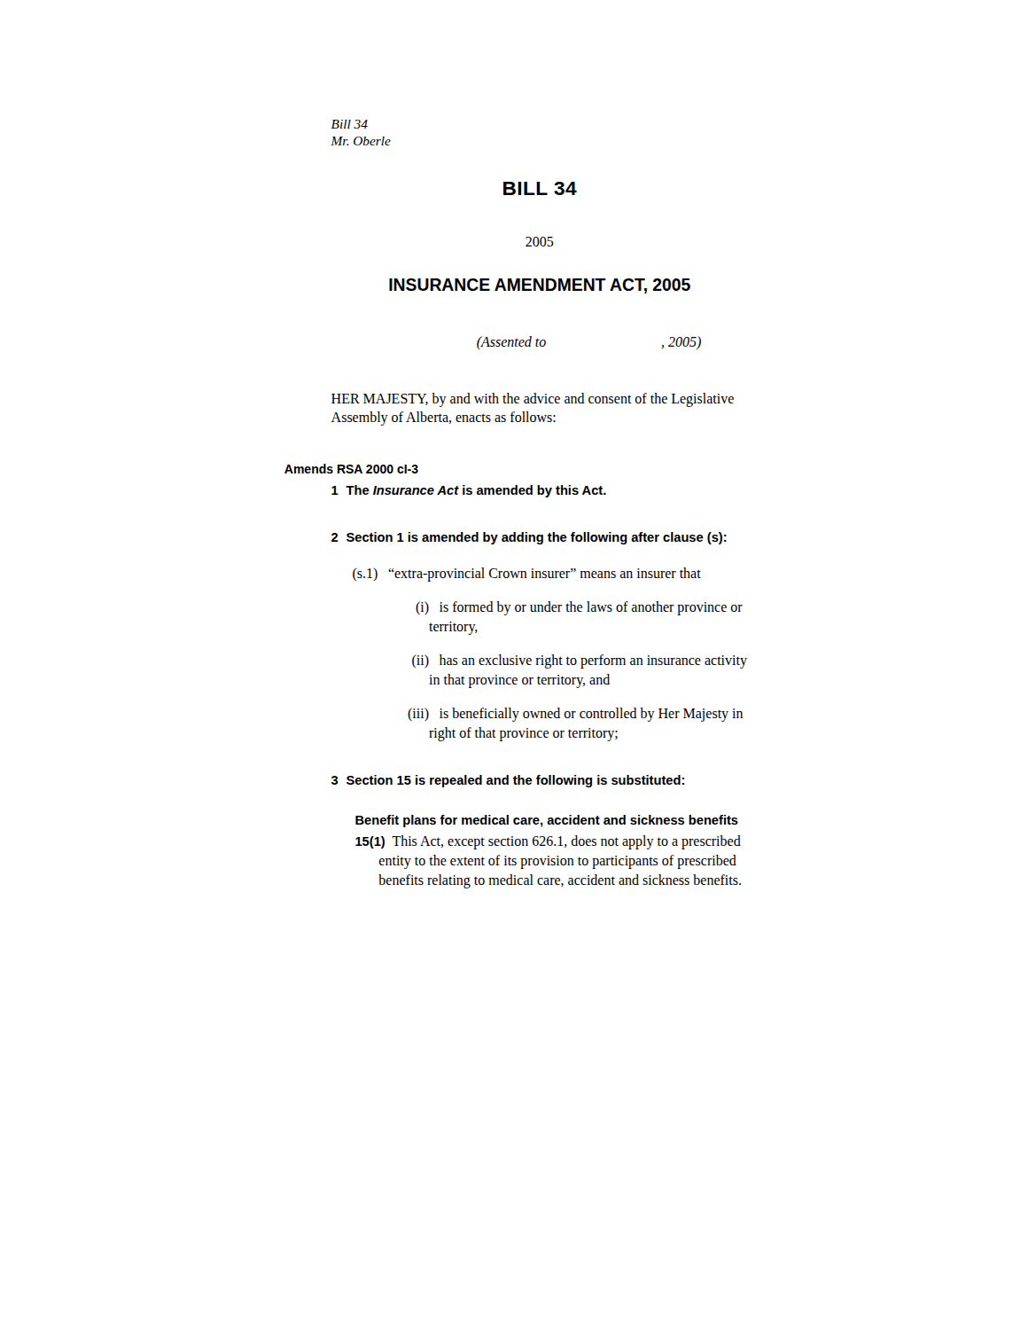Bill 34
Mr. Oberle
BILL 34
2005
INSURANCE AMENDMENT ACT, 2005
(Assented to , 2005)
HER MAJESTY, by and with the advice and consent of the Legislative Assembly of Alberta, enacts as follows:
Amends RSA 2000 cI-3
1 The Insurance Act is amended by this Act.
2 Section 1 is amended by adding the following after clause (s):
(s.1)“extra-provincial Crown insurer” means an insurer that
(i) is formed by or under the laws of another province or territory,
(ii) has an exclusive right to perform an insurance activity in that province or territory, and
(iii) is beneficially owned or controlled by Her Majesty in right of that province or territory;
3 Section 15 is repealed and the following is substituted:
Benefit plans for medical care, accident and sickness benefits
15(1) This Act, except section 626.1, does not apply to a prescribed entity to the extent of its provision to participants of prescribed benefits relating to medical care, accident and sickness benefits.